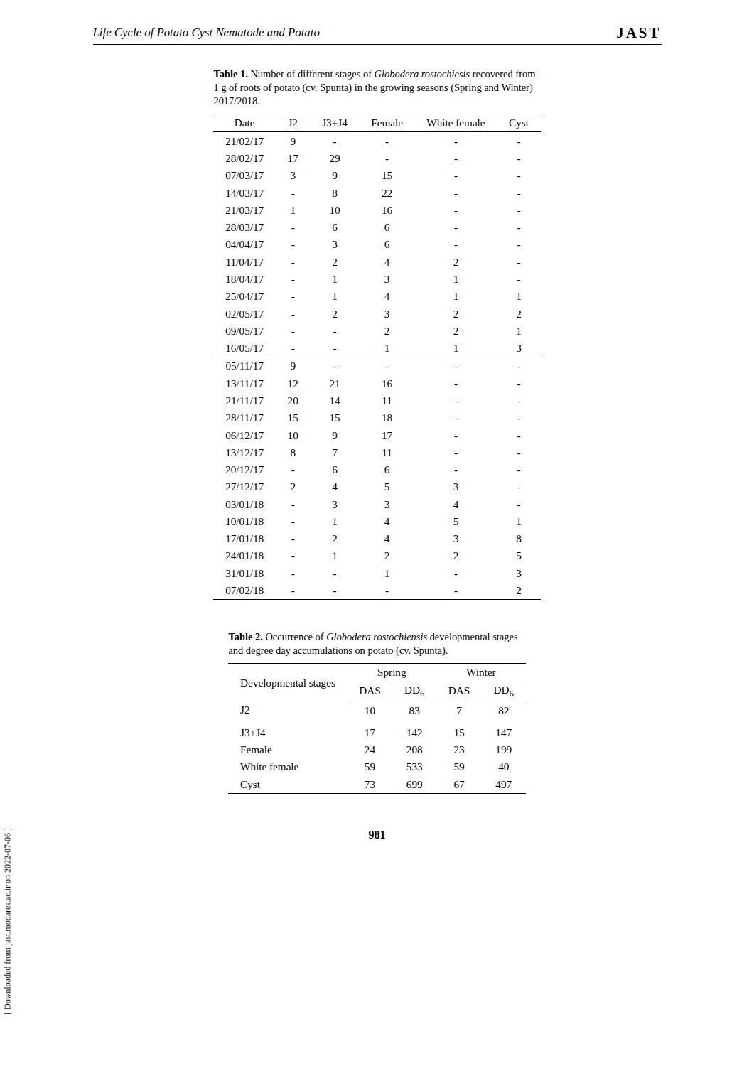Life Cycle of Potato Cyst Nematode and Potato JAST
Table 1. Number of different stages of Globodera rostochiesis recovered from 1 g of roots of potato (cv. Spunta) in the growing seasons (Spring and Winter) 2017/2018.
| Date | J2 | J3+J4 | Female | White female | Cyst |
| --- | --- | --- | --- | --- | --- |
| 21/02/17 | 9 | - | - | - | - |
| 28/02/17 | 17 | 29 | - | - | - |
| 07/03/17 | 3 | 9 | 15 | - | - |
| 14/03/17 | - | 8 | 22 | - | - |
| 21/03/17 | 1 | 10 | 16 | - | - |
| 28/03/17 | - | 6 | 6 | - | - |
| 04/04/17 | - | 3 | 6 | - | - |
| 11/04/17 | - | 2 | 4 | 2 | - |
| 18/04/17 | - | 1 | 3 | 1 | - |
| 25/04/17 | - | 1 | 4 | 1 | 1 |
| 02/05/17 | - | 2 | 3 | 2 | 2 |
| 09/05/17 | - | - | 2 | 2 | 1 |
| 16/05/17 | - | - | 1 | 1 | 3 |
| 05/11/17 | 9 | - | - | - | - |
| 13/11/17 | 12 | 21 | 16 | - | - |
| 21/11/17 | 20 | 14 | 11 | - | - |
| 28/11/17 | 15 | 15 | 18 | - | - |
| 06/12/17 | 10 | 9 | 17 | - | - |
| 13/12/17 | 8 | 7 | 11 | - | - |
| 20/12/17 | - | 6 | 6 | - | - |
| 27/12/17 | 2 | 4 | 5 | 3 | - |
| 03/01/18 | - | 3 | 3 | 4 | - |
| 10/01/18 | - | 1 | 4 | 5 | 1 |
| 17/01/18 | - | 2 | 4 | 3 | 8 |
| 24/01/18 | - | 1 | 2 | 2 | 5 |
| 31/01/18 | - | - | 1 | - | 3 |
| 07/02/18 | - | - | - | - | 2 |
Table 2. Occurrence of Globodera rostochiensis developmental stages and degree day accumulations on potato (cv. Spunta).
| Developmental stages | Spring | Winter |
| --- | --- | --- |
| DAS | DD 6 | DAS | DD 6 |
| J2 | 10 | 83 | 7 | 82 |
| J3+J4 | 17 | 142 | 15 | 147 |
| Female | 24 | 208 | 23 | 199 |
| White female | 59 | 533 | 59 | 40 |
| Cyst | 73 | 699 | 67 | 497 |
981
[ Downloaded from jast.modares.ac.ir on 2022-07-06 ]